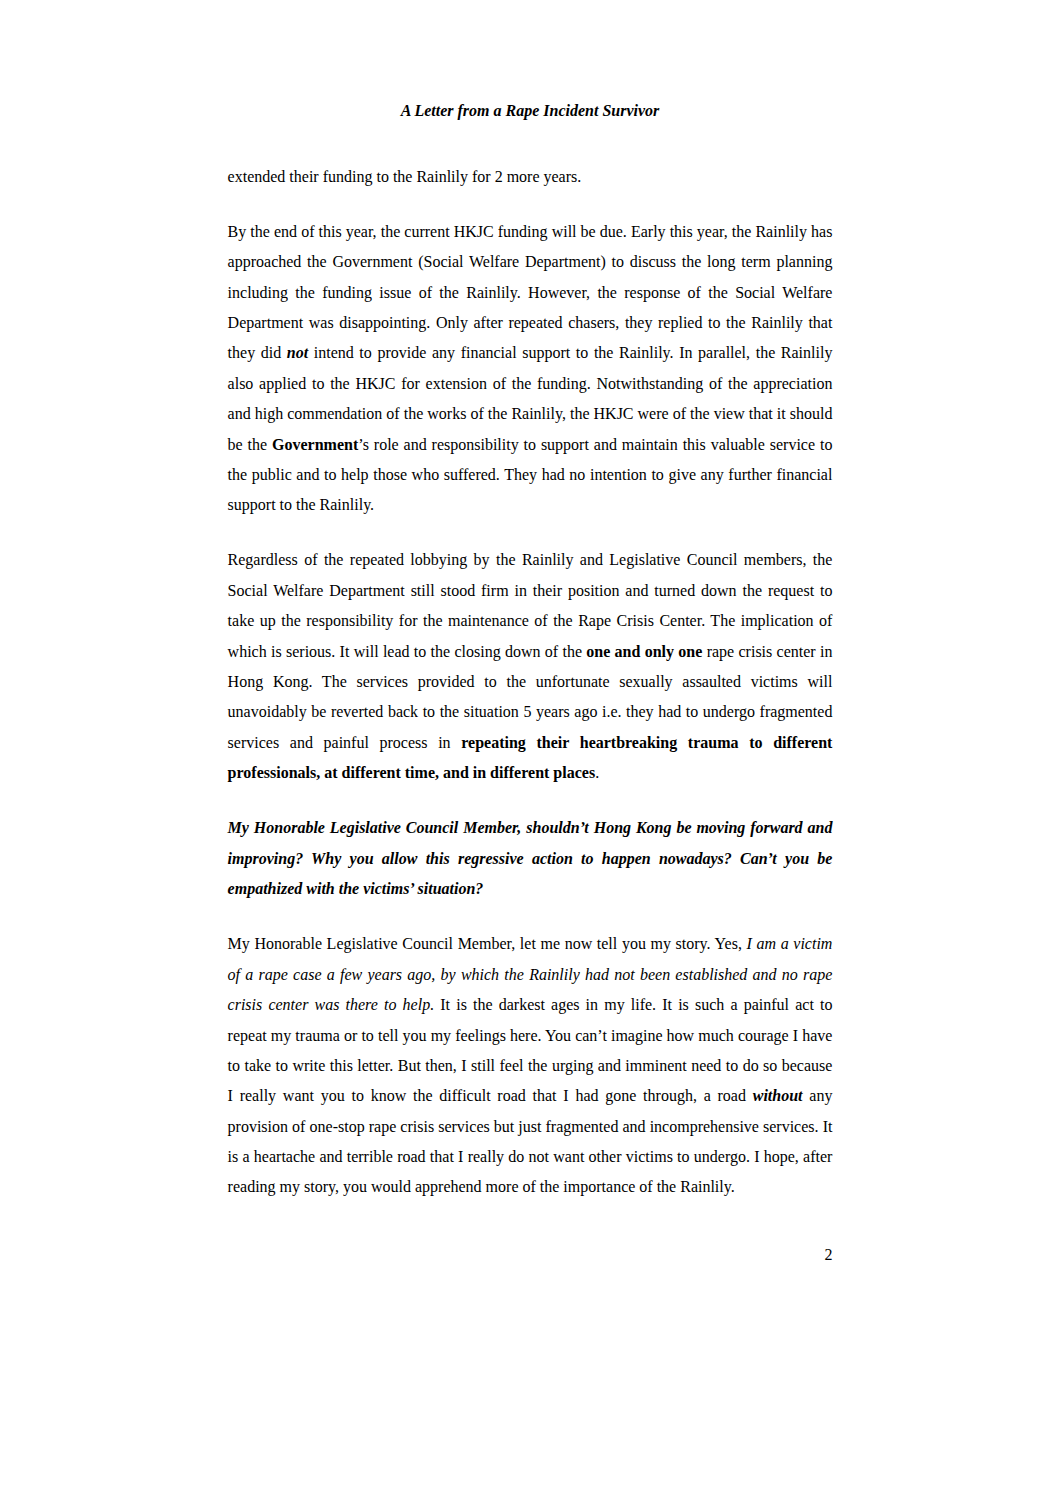A Letter from a Rape Incident Survivor
extended their funding to the Rainlily for 2 more years.
By the end of this year, the current HKJC funding will be due. Early this year, the Rainlily has approached the Government (Social Welfare Department) to discuss the long term planning including the funding issue of the Rainlily. However, the response of the Social Welfare Department was disappointing. Only after repeated chasers, they replied to the Rainlily that they did not intend to provide any financial support to the Rainlily. In parallel, the Rainlily also applied to the HKJC for extension of the funding. Notwithstanding of the appreciation and high commendation of the works of the Rainlily, the HKJC were of the view that it should be the Government’s role and responsibility to support and maintain this valuable service to the public and to help those who suffered. They had no intention to give any further financial support to the Rainlily.
Regardless of the repeated lobbying by the Rainlily and Legislative Council members, the Social Welfare Department still stood firm in their position and turned down the request to take up the responsibility for the maintenance of the Rape Crisis Center. The implication of which is serious. It will lead to the closing down of the one and only one rape crisis center in Hong Kong. The services provided to the unfortunate sexually assaulted victims will unavoidably be reverted back to the situation 5 years ago i.e. they had to undergo fragmented services and painful process in repeating their heartbreaking trauma to different professionals, at different time, and in different places.
My Honorable Legislative Council Member, shouldn’t Hong Kong be moving forward and improving? Why you allow this regressive action to happen nowadays? Can’t you be empathized with the victims’ situation?
My Honorable Legislative Council Member, let me now tell you my story. Yes, I am a victim of a rape case a few years ago, by which the Rainlily had not been established and no rape crisis center was there to help. It is the darkest ages in my life. It is such a painful act to repeat my trauma or to tell you my feelings here. You can’t imagine how much courage I have to take to write this letter. But then, I still feel the urging and imminent need to do so because I really want you to know the difficult road that I had gone through, a road without any provision of one-stop rape crisis services but just fragmented and incomprehensive services. It is a heartache and terrible road that I really do not want other victims to undergo. I hope, after reading my story, you would apprehend more of the importance of the Rainlily.
2